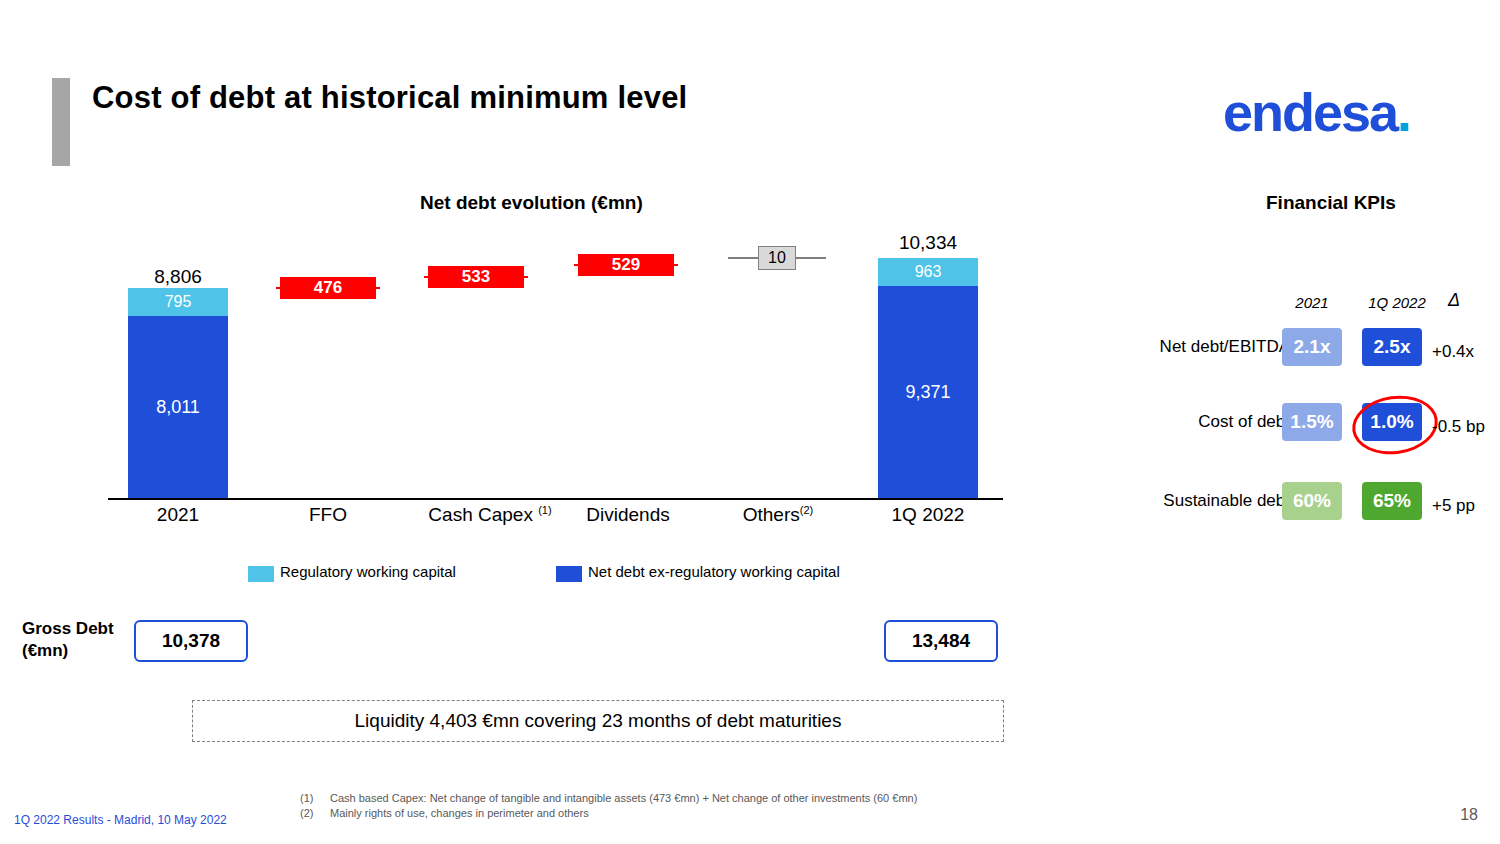Cost of debt at historical minimum level
endesa.
Net debt evolution (€mn)
Financial KPIs
8,806
795
8,011
476
533
529
10
10,334
963
9,371
2021
FFO
Cash Capex (1)
Dividends
Others(2)
1Q 2022
Regulatory working capital
Net debt ex-regulatory working capital
Gross Debt
(€mn)
10,378
13,484
Liquidity 4,403 €mn covering 23 months of debt maturities
2021
1Q 2022
Δ
Net debt/EBITDA
2.1x
2.5x
+0.4x
Cost of debt
1.5%
1.0%
-0.5 bp
Sustainable debt
60%
65%
+5 pp
(1) Cash based Capex: Net change of tangible and intangible assets (473 €mn) + Net change of other investments (60 €mn)
(2) Mainly rights of use, changes in perimeter and others
1Q 2022 Results - Madrid, 10 May 2022
18